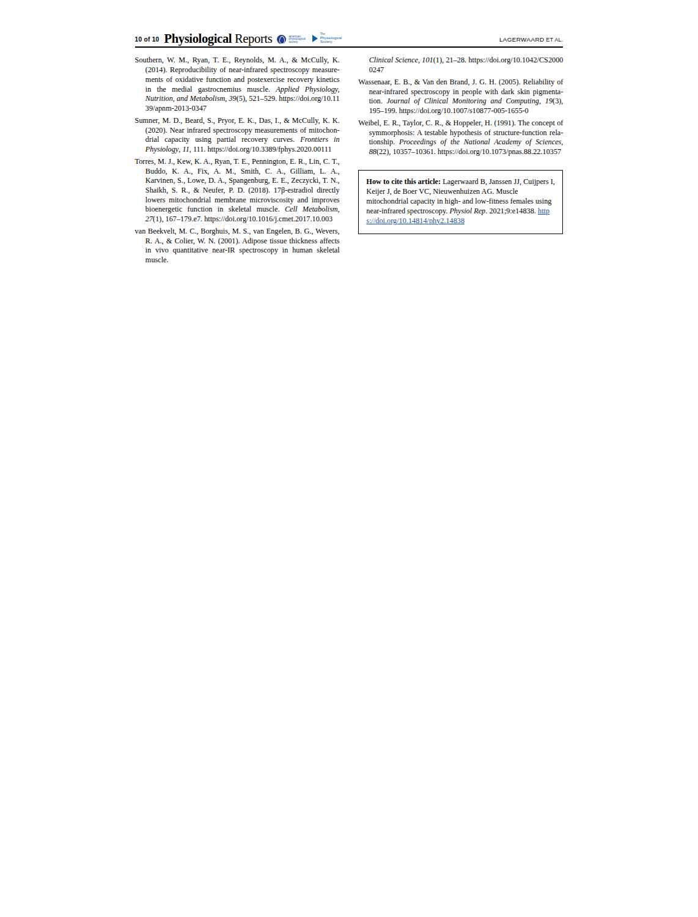10 of 10 Physiological Reports american
physiological
society The Physiological
Society
LAGERWAARD ET AL.
Southern, W. M., Ryan, T. E., Reynolds, M. A., & McCully, K. (2014). Reproducibility of near-infrared spectroscopy measurements of oxidative function and postexercise recovery kinetics in the medial gastrocnemius muscle. Applied Physiology, Nutrition, and Metabolism, 39(5), 521–529. https://doi.org/10.1139/apnm-2013-0347
Sumner, M. D., Beard, S., Pryor, E. K., Das, I., & McCully, K. K. (2020). Near infrared spectroscopy measurements of mitochondrial capacity using partial recovery curves. Frontiers in Physiology, 11, 111. https://doi.org/10.3389/fphys.2020.00111
Torres, M. J., Kew, K. A., Ryan, T. E., Pennington, E. R., Lin, C. T., Buddo, K. A., Fix, A. M., Smith, C. A., Gilliam, L. A., Karvinen, S., Lowe, D. A., Spangenburg, E. E., Zeczycki, T. N., Shaikh, S. R., & Neufer, P. D. (2018). 17β-estradiol directly lowers mitochondrial membrane microviscosity and improves bioenergetic function in skeletal muscle. Cell Metabolism, 27(1), 167–179.e7. https://doi.org/10.1016/j.cmet.2017.10.003
van Beekvelt, M. C., Borghuis, M. S., van Engelen, B. G., Wevers, R. A., & Colier, W. N. (2001). Adipose tissue thickness affects in vivo quantitative near-IR spectroscopy in human skeletal muscle.
Clinical Science, 101(1), 21–28. https://doi.org/10.1042/CS20000247
Wassenaar, E. B., & Van den Brand, J. G. H. (2005). Reliability of near-infrared spectroscopy in people with dark skin pigmentation. Journal of Clinical Monitoring and Computing, 19(3), 195–199. https://doi.org/10.1007/s10877-005-1655-0
Weibel, E. R., Taylor, C. R., & Hoppeler, H. (1991). The concept of symmorphosis: A testable hypothesis of structure-function relationship. Proceedings of the National Academy of Sciences, 88(22), 10357–10361. https://doi.org/10.1073/pnas.88.22.10357
How to cite this article: Lagerwaard B, Janssen JJ, Cuijpers I, Keijer J, de Boer VC, Nieuwenhuizen AG. Muscle mitochondrial capacity in high- and low-fitness females using near-infrared spectroscopy. Physiol Rep. 2021;9:e14838. https://doi.org/10.14814/phy2.14838